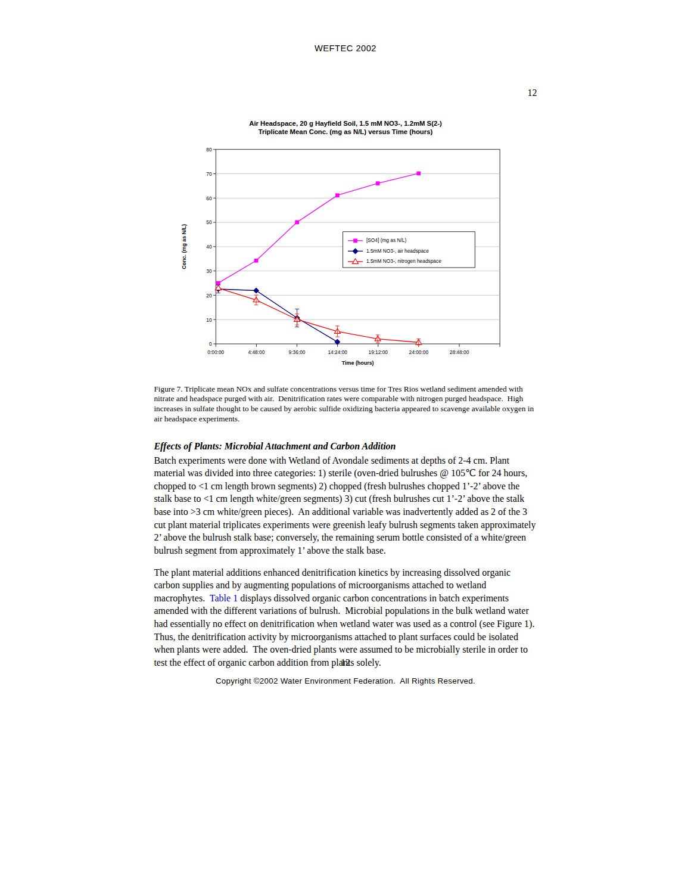WEFTEC 2002
12
Air Headspace, 20 g Hayfield Soil, 1.5 mM NO3-, 1.2mM S(2-)
Triplicate Mean Conc. (mg as N/L) versus Time (hours)
80 70 60 50 40 30 20 10 0 Conc. (mg as N/L) 0:00:00 4:48:00 9:36:00 14:24:00 19:12:00 24:00:00 28:48:00 Time (hours) [SO4] (mg as N/L) 1.5mM NO3-, air headspace 1.5mM NO3-, nitrogen headspace
Figure 7. Triplicate mean NOx and sulfate concentrations versus time for Tres Rios wetland sediment amended with nitrate and headspace purged with air. Denitrification rates were comparable with nitrogen purged headspace. High increases in sulfate thought to be caused by aerobic sulfide oxidizing bacteria appeared to scavenge available oxygen in air headspace experiments.
Effects of Plants: Microbial Attachment and Carbon Addition
Batch experiments were done with Wetland of Avondale sediments at depths of 2-4 cm. Plant material was divided into three categories: 1) sterile (oven-dried bulrushes @ 105℃ for 24 hours, chopped to <1 cm length brown segments) 2) chopped (fresh bulrushes chopped 1’-2’ above the stalk base to <1 cm length white/green segments) 3) cut (fresh bulrushes cut 1’-2’ above the stalk base into >3 cm white/green pieces). An additional variable was inadvertently added as 2 of the 3 cut plant material triplicates experiments were greenish leafy bulrush segments taken approximately 2’ above the bulrush stalk base; conversely, the remaining serum bottle consisted of a white/green bulrush segment from approximately 1’ above the stalk base.
The plant material additions enhanced denitrification kinetics by increasing dissolved organic carbon supplies and by augmenting populations of microorganisms attached to wetland macrophytes. Table 1 displays dissolved organic carbon concentrations in batch experiments amended with the different variations of bulrush. Microbial populations in the bulk wetland water had essentially no effect on denitrification when wetland water was used as a control (see Figure 1). Thus, the denitrification activity by microorganisms attached to plant surfaces could be isolated when plants were added. The oven-dried plants were assumed to be microbially sterile in order to test the effect of organic carbon addition from plants solely.
12
Copyright ©2002 Water Environment Federation. All Rights Reserved.